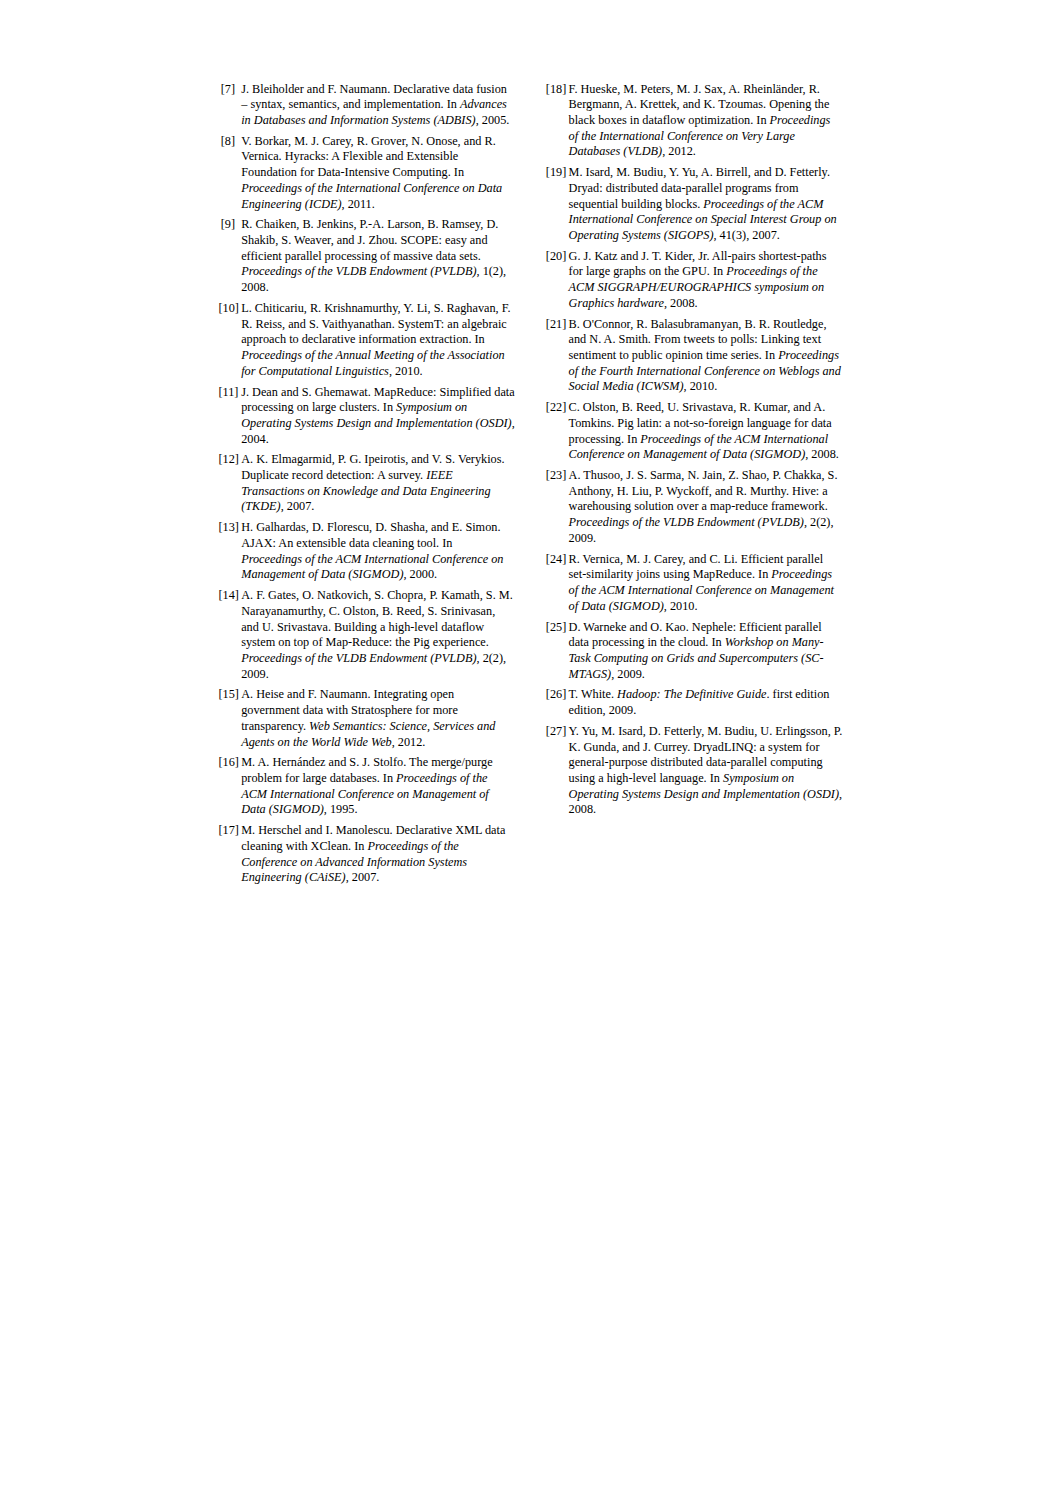[7] J. Bleiholder and F. Naumann. Declarative data fusion – syntax, semantics, and implementation. In Advances in Databases and Information Systems (ADBIS), 2005.
[8] V. Borkar, M. J. Carey, R. Grover, N. Onose, and R. Vernica. Hyracks: A Flexible and Extensible Foundation for Data-Intensive Computing. In Proceedings of the International Conference on Data Engineering (ICDE), 2011.
[9] R. Chaiken, B. Jenkins, P.-A. Larson, B. Ramsey, D. Shakib, S. Weaver, and J. Zhou. SCOPE: easy and efficient parallel processing of massive data sets. Proceedings of the VLDB Endowment (PVLDB), 1(2), 2008.
[10] L. Chiticariu, R. Krishnamurthy, Y. Li, S. Raghavan, F. R. Reiss, and S. Vaithyanathan. SystemT: an algebraic approach to declarative information extraction. In Proceedings of the Annual Meeting of the Association for Computational Linguistics, 2010.
[11] J. Dean and S. Ghemawat. MapReduce: Simplified data processing on large clusters. In Symposium on Operating Systems Design and Implementation (OSDI), 2004.
[12] A. K. Elmagarmid, P. G. Ipeirotis, and V. S. Verykios. Duplicate record detection: A survey. IEEE Transactions on Knowledge and Data Engineering (TKDE), 2007.
[13] H. Galhardas, D. Florescu, D. Shasha, and E. Simon. AJAX: An extensible data cleaning tool. In Proceedings of the ACM International Conference on Management of Data (SIGMOD), 2000.
[14] A. F. Gates, O. Natkovich, S. Chopra, P. Kamath, S. M. Narayanamurthy, C. Olston, B. Reed, S. Srinivasan, and U. Srivastava. Building a high-level dataflow system on top of Map-Reduce: the Pig experience. Proceedings of the VLDB Endowment (PVLDB), 2(2), 2009.
[15] A. Heise and F. Naumann. Integrating open government data with Stratosphere for more transparency. Web Semantics: Science, Services and Agents on the World Wide Web, 2012.
[16] M. A. Hernández and S. J. Stolfo. The merge/purge problem for large databases. In Proceedings of the ACM International Conference on Management of Data (SIGMOD), 1995.
[17] M. Herschel and I. Manolescu. Declarative XML data cleaning with XClean. In Proceedings of the Conference on Advanced Information Systems Engineering (CAiSE), 2007.
[18] F. Hueske, M. Peters, M. J. Sax, A. Rheinländer, R. Bergmann, A. Krettek, and K. Tzoumas. Opening the black boxes in dataflow optimization. In Proceedings of the International Conference on Very Large Databases (VLDB), 2012.
[19] M. Isard, M. Budiu, Y. Yu, A. Birrell, and D. Fetterly. Dryad: distributed data-parallel programs from sequential building blocks. Proceedings of the ACM International Conference on Special Interest Group on Operating Systems (SIGOPS), 41(3), 2007.
[20] G. J. Katz and J. T. Kider, Jr. All-pairs shortest-paths for large graphs on the GPU. In Proceedings of the ACM SIGGRAPH/EUROGRAPHICS symposium on Graphics hardware, 2008.
[21] B. O'Connor, R. Balasubramanyan, B. R. Routledge, and N. A. Smith. From tweets to polls: Linking text sentiment to public opinion time series. In Proceedings of the Fourth International Conference on Weblogs and Social Media (ICWSM), 2010.
[22] C. Olston, B. Reed, U. Srivastava, R. Kumar, and A. Tomkins. Pig latin: a not-so-foreign language for data processing. In Proceedings of the ACM International Conference on Management of Data (SIGMOD), 2008.
[23] A. Thusoo, J. S. Sarma, N. Jain, Z. Shao, P. Chakka, S. Anthony, H. Liu, P. Wyckoff, and R. Murthy. Hive: a warehousing solution over a map-reduce framework. Proceedings of the VLDB Endowment (PVLDB), 2(2), 2009.
[24] R. Vernica, M. J. Carey, and C. Li. Efficient parallel set-similarity joins using MapReduce. In Proceedings of the ACM International Conference on Management of Data (SIGMOD), 2010.
[25] D. Warneke and O. Kao. Nephele: Efficient parallel data processing in the cloud. In Workshop on Many-Task Computing on Grids and Supercomputers (SC-MTAGS), 2009.
[26] T. White. Hadoop: The Definitive Guide. first edition edition, 2009.
[27] Y. Yu, M. Isard, D. Fetterly, M. Budiu, U. Erlingsson, P. K. Gunda, and J. Currey. DryadLINQ: a system for general-purpose distributed data-parallel computing using a high-level language. In Symposium on Operating Systems Design and Implementation (OSDI), 2008.